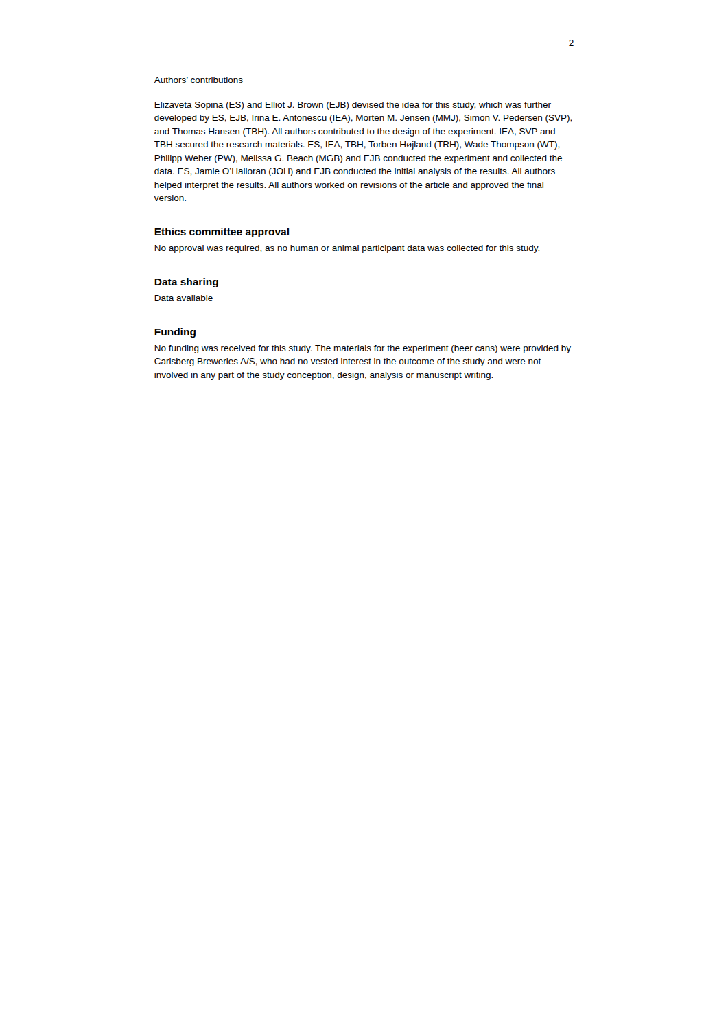2
Authors’ contributions
Elizaveta Sopina (ES) and Elliot J. Brown (EJB) devised the idea for this study, which was further developed by ES, EJB, Irina E. Antonescu (IEA), Morten M. Jensen (MMJ), Simon V. Pedersen (SVP), and Thomas Hansen (TBH). All authors contributed to the design of the experiment. IEA, SVP and TBH secured the research materials. ES, IEA, TBH, Torben Højland (TRH), Wade Thompson (WT), Philipp Weber (PW), Melissa G. Beach (MGB) and EJB conducted the experiment and collected the data. ES, Jamie O’Halloran (JOH) and EJB conducted the initial analysis of the results. All authors helped interpret the results. All authors worked on revisions of the article and approved the final version.
Ethics committee approval
No approval was required, as no human or animal participant data was collected for this study.
Data sharing
Data available
Funding
No funding was received for this study. The materials for the experiment (beer cans) were provided by Carlsberg Breweries A/S, who had no vested interest in the outcome of the study and were not involved in any part of the study conception, design, analysis or manuscript writing.